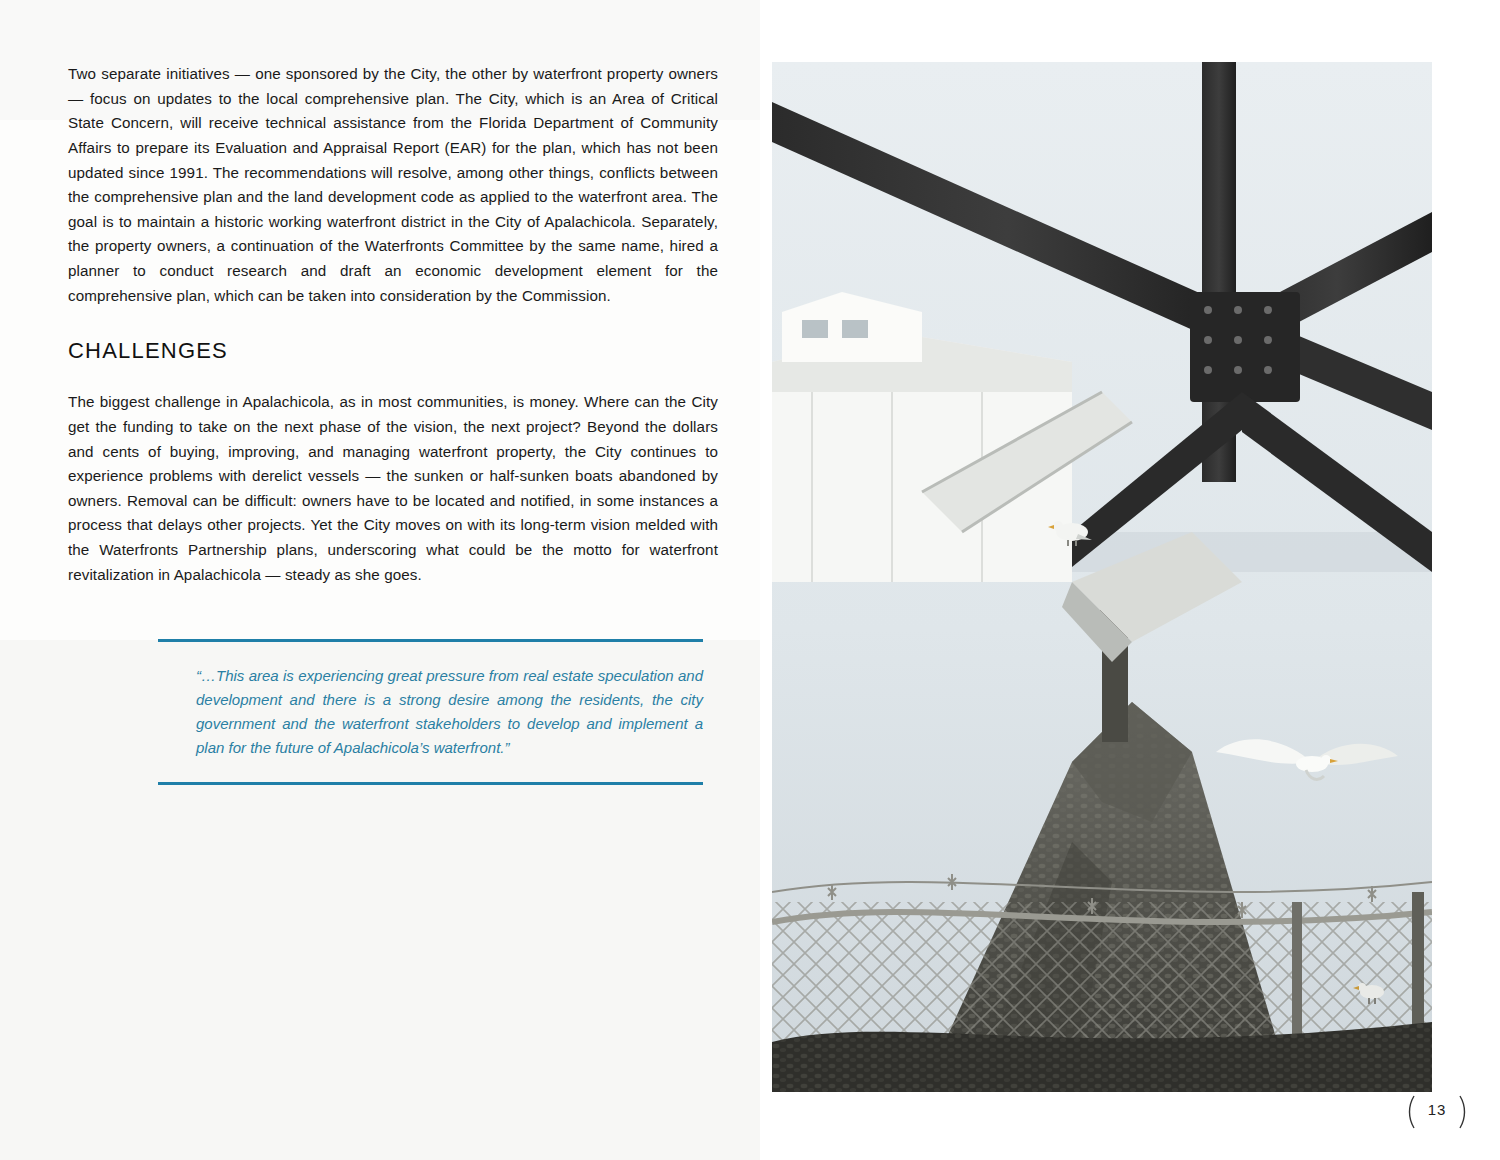Two separate initiatives — one sponsored by the City, the other by waterfront property owners — focus on updates to the local comprehensive plan. The City, which is an Area of Critical State Concern, will receive technical assistance from the Florida Department of Community Affairs to prepare its Evaluation and Appraisal Report (EAR) for the plan, which has not been updated since 1991. The recommendations will resolve, among other things, conflicts between the comprehensive plan and the land development code as applied to the waterfront area. The goal is to maintain a historic working waterfront district in the City of Apalachicola. Separately, the property owners, a continuation of the Waterfronts Committee by the same name, hired a planner to conduct research and draft an economic development element for the comprehensive plan, which can be taken into consideration by the Commission.
CHALLENGES
The biggest challenge in Apalachicola, as in most communities, is money. Where can the City get the funding to take on the next phase of the vision, the next project? Beyond the dollars and cents of buying, improving, and managing waterfront property, the City continues to experience problems with derelict vessels — the sunken or half-sunken boats abandoned by owners. Removal can be difficult: owners have to be located and notified, in some instances a process that delays other projects. Yet the City moves on with its long-term vision melded with the Waterfronts Partnership plans, underscoring what could be the motto for waterfront revitalization in Apalachicola — steady as she goes.
“…This area is experiencing great pressure from real estate speculation and development and there is a strong desire among the residents, the city government and the waterfront stakeholders to develop and implement a plan for the future of Apalachicola’s waterfront.”
13